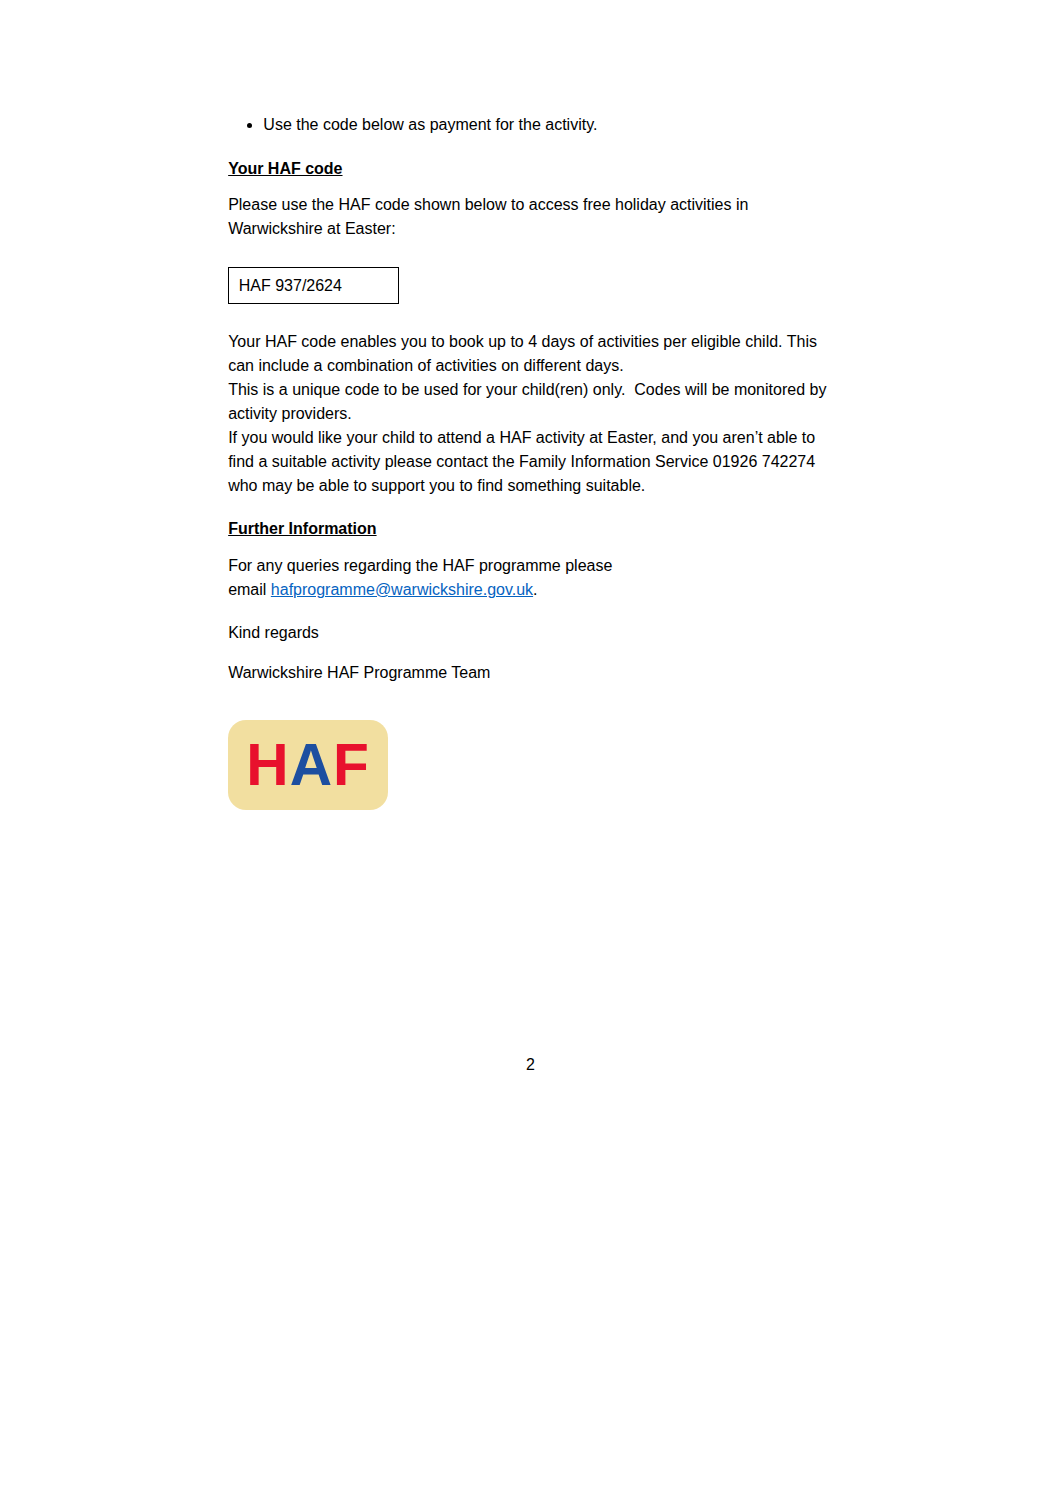Use the code below as payment for the activity.
Your HAF code
Please use the HAF code shown below to access free holiday activities in Warwickshire at Easter:
HAF 937/2624
Your HAF code enables you to book up to 4 days of activities per eligible child. This can include a combination of activities on different days.
This is a unique code to be used for your child(ren) only. Codes will be monitored by activity providers.
If you would like your child to attend a HAF activity at Easter, and you aren’t able to find a suitable activity please contact the Family Information Service 01926 742274 who may be able to support you to find something suitable.
Further Information
For any queries regarding the HAF programme please
email hafprogramme@warwickshire.gov.uk.
Kind regards
Warwickshire HAF Programme Team
HAF
2